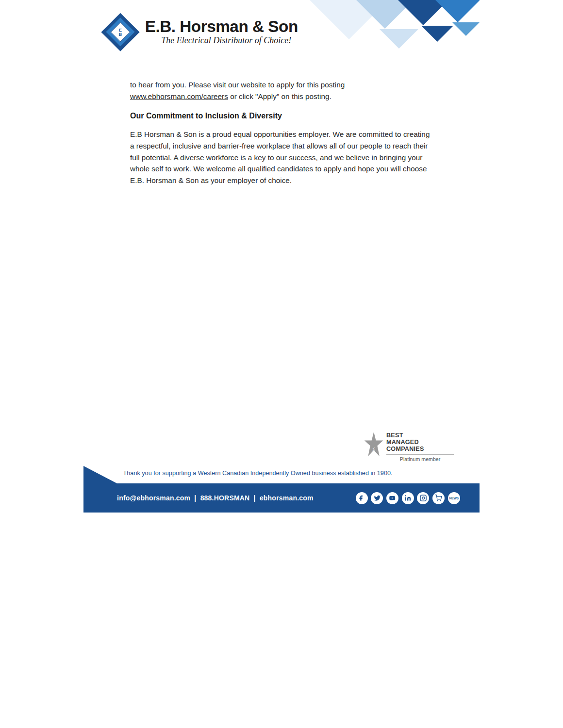E
B
E.B. Horsman & Son
The Electrical Distributor of Choice!
to hear from you. Please visit our website to apply for this posting www.ebhorsman.com/careers or click "Apply" on this posting.
Our Commitment to Inclusion & Diversity
E.B Horsman & Son is a proud equal opportunities employer. We are committed to creating a respectful, inclusive and barrier-free workplace that allows all of our people to reach their full potential. A diverse workforce is a key to our success, and we believe in bringing your whole self to work. We welcome all qualified candidates to apply and hope you will choose E.B. Horsman & Son as your employer of choice.
CANADA
BEST MANAGED COMPANIES
Platinum member
Thank you for supporting a Western Canadian Independently Owned business established in 1900.
info@ebhorsman.com | 888.HORSMAN | ebhorsman.com
NEWS